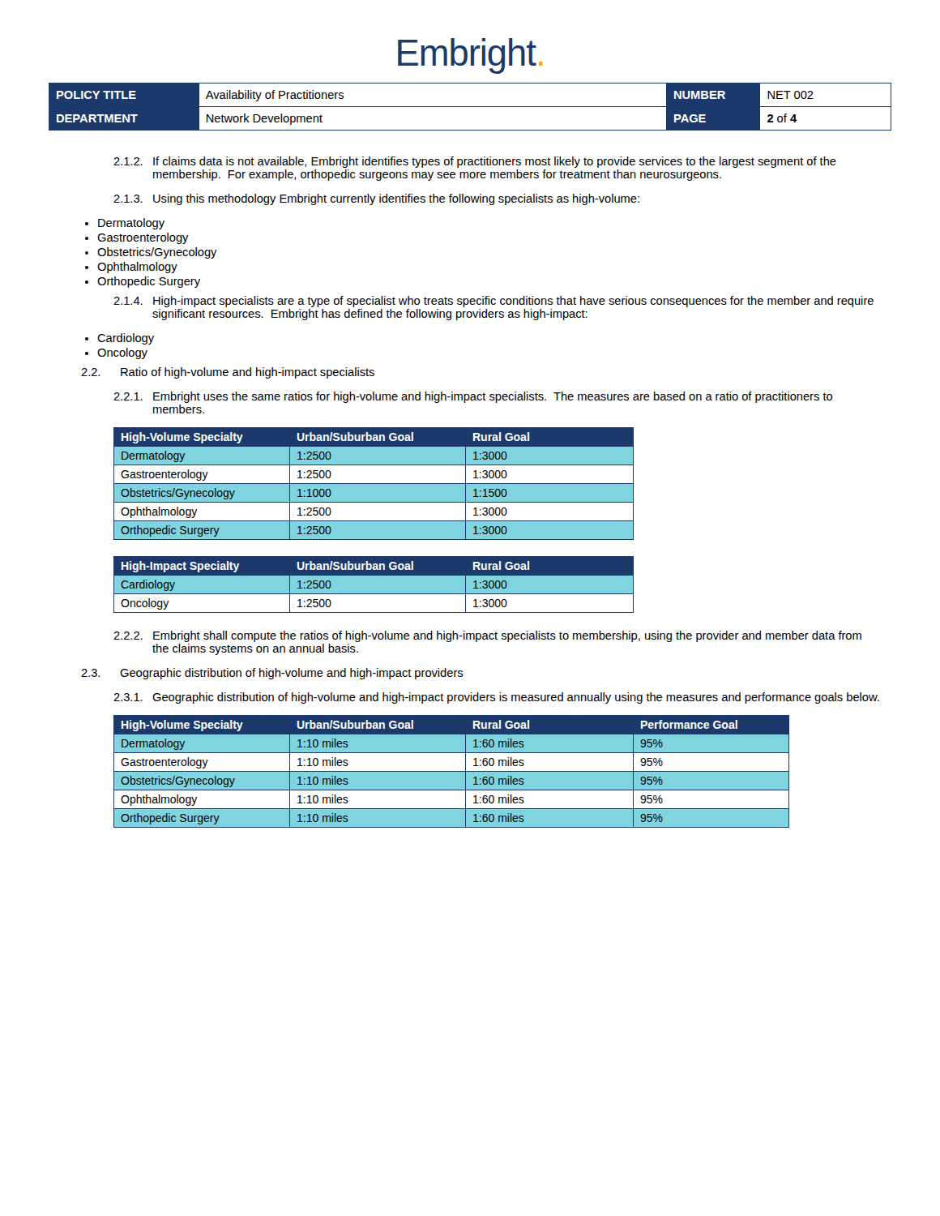Embright.
| POLICY TITLE | Availability of Practitioners | NUMBER | NET 002 |
| DEPARTMENT | Network Development | PAGE | 2 of 4 |
2.1.2. If claims data is not available, Embright identifies types of practitioners most likely to provide services to the largest segment of the membership. For example, orthopedic surgeons may see more members for treatment than neurosurgeons.
2.1.3. Using this methodology Embright currently identifies the following specialists as high-volume:
Dermatology
Gastroenterology
Obstetrics/Gynecology
Ophthalmology
Orthopedic Surgery
2.1.4. High-impact specialists are a type of specialist who treats specific conditions that have serious consequences for the member and require significant resources. Embright has defined the following providers as high-impact:
Cardiology
Oncology
2.2. Ratio of high-volume and high-impact specialists
2.2.1. Embright uses the same ratios for high-volume and high-impact specialists. The measures are based on a ratio of practitioners to members.
| High-Volume Specialty | Urban/Suburban Goal | Rural Goal |
| --- | --- | --- |
| Dermatology | 1:2500 | 1:3000 |
| Gastroenterology | 1:2500 | 1:3000 |
| Obstetrics/Gynecology | 1:1000 | 1:1500 |
| Ophthalmology | 1:2500 | 1:3000 |
| Orthopedic Surgery | 1:2500 | 1:3000 |
| High-Impact Specialty | Urban/Suburban Goal | Rural Goal |
| --- | --- | --- |
| Cardiology | 1:2500 | 1:3000 |
| Oncology | 1:2500 | 1:3000 |
2.2.2. Embright shall compute the ratios of high-volume and high-impact specialists to membership, using the provider and member data from the claims systems on an annual basis.
2.3. Geographic distribution of high-volume and high-impact providers
2.3.1. Geographic distribution of high-volume and high-impact providers is measured annually using the measures and performance goals below.
| High-Volume Specialty | Urban/Suburban Goal | Rural Goal | Performance Goal |
| --- | --- | --- | --- |
| Dermatology | 1:10 miles | 1:60 miles | 95% |
| Gastroenterology | 1:10 miles | 1:60 miles | 95% |
| Obstetrics/Gynecology | 1:10 miles | 1:60 miles | 95% |
| Ophthalmology | 1:10 miles | 1:60 miles | 95% |
| Orthopedic Surgery | 1:10 miles | 1:60 miles | 95% |